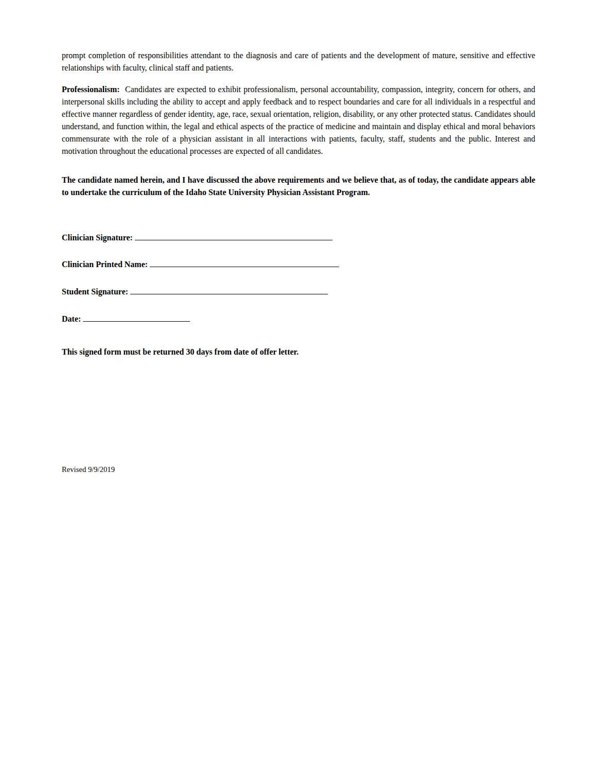prompt completion of responsibilities attendant to the diagnosis and care of patients and the development of mature, sensitive and effective relationships with faculty, clinical staff and patients.
Professionalism: Candidates are expected to exhibit professionalism, personal accountability, compassion, integrity, concern for others, and interpersonal skills including the ability to accept and apply feedback and to respect boundaries and care for all individuals in a respectful and effective manner regardless of gender identity, age, race, sexual orientation, religion, disability, or any other protected status. Candidates should understand, and function within, the legal and ethical aspects of the practice of medicine and maintain and display ethical and moral behaviors commensurate with the role of a physician assistant in all interactions with patients, faculty, staff, students and the public. Interest and motivation throughout the educational processes are expected of all candidates.
The candidate named herein, and I have discussed the above requirements and we believe that, as of today, the candidate appears able to undertake the curriculum of the Idaho State University Physician Assistant Program.
Clinician Signature:
Clinician Printed Name:
Student Signature:
Date:
This signed form must be returned 30 days from date of offer letter.
Revised 9/9/2019